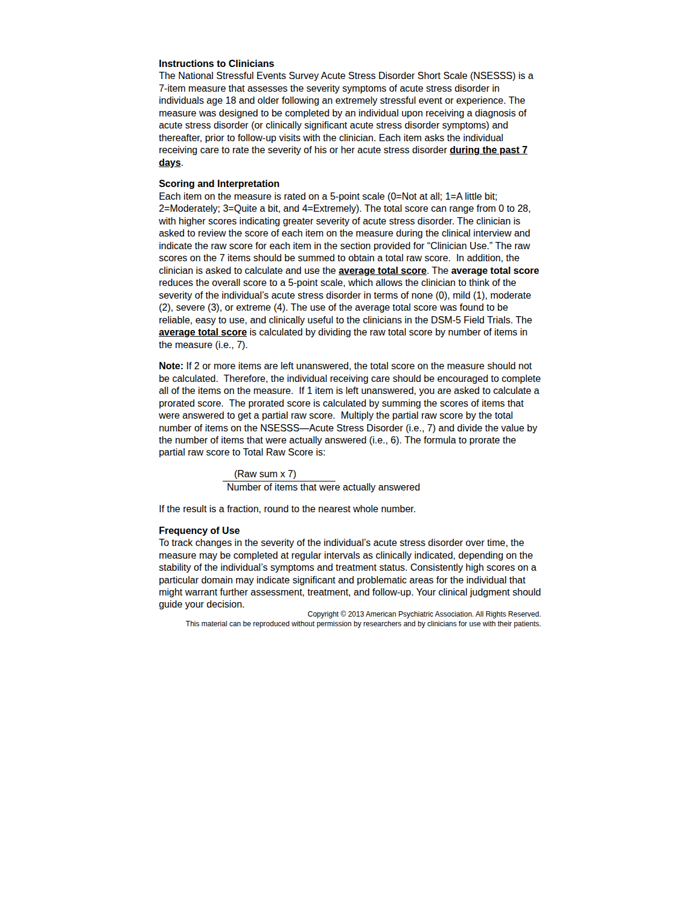Instructions to Clinicians
The National Stressful Events Survey Acute Stress Disorder Short Scale (NSESSS) is a 7-item measure that assesses the severity symptoms of acute stress disorder in individuals age 18 and older following an extremely stressful event or experience. The measure was designed to be completed by an individual upon receiving a diagnosis of acute stress disorder (or clinically significant acute stress disorder symptoms) and thereafter, prior to follow-up visits with the clinician. Each item asks the individual receiving care to rate the severity of his or her acute stress disorder during the past 7 days.
Scoring and Interpretation
Each item on the measure is rated on a 5-point scale (0=Not at all; 1=A little bit; 2=Moderately; 3=Quite a bit, and 4=Extremely). The total score can range from 0 to 28, with higher scores indicating greater severity of acute stress disorder. The clinician is asked to review the score of each item on the measure during the clinical interview and indicate the raw score for each item in the section provided for “Clinician Use.” The raw scores on the 7 items should be summed to obtain a total raw score. In addition, the clinician is asked to calculate and use the average total score. The average total score reduces the overall score to a 5-point scale, which allows the clinician to think of the severity of the individual’s acute stress disorder in terms of none (0), mild (1), moderate (2), severe (3), or extreme (4). The use of the average total score was found to be reliable, easy to use, and clinically useful to the clinicians in the DSM-5 Field Trials. The average total score is calculated by dividing the raw total score by number of items in the measure (i.e., 7).
Note: If 2 or more items are left unanswered, the total score on the measure should not be calculated. Therefore, the individual receiving care should be encouraged to complete all of the items on the measure. If 1 item is left unanswered, you are asked to calculate a prorated score. The prorated score is calculated by summing the scores of items that were answered to get a partial raw score. Multiply the partial raw score by the total number of items on the NSESSS—Acute Stress Disorder (i.e., 7) and divide the value by the number of items that were actually answered (i.e., 6). The formula to prorate the partial raw score to Total Raw Score is:
(Raw sum x 7) Number of items that were actually answered
If the result is a fraction, round to the nearest whole number.
Frequency of Use
To track changes in the severity of the individual’s acute stress disorder over time, the measure may be completed at regular intervals as clinically indicated, depending on the stability of the individual’s symptoms and treatment status. Consistently high scores on a particular domain may indicate significant and problematic areas for the individual that might warrant further assessment, treatment, and follow-up. Your clinical judgment should guide your decision.
Copyright © 2013 American Psychiatric Association. All Rights Reserved.
This material can be reproduced without permission by researchers and by clinicians for use with their patients.